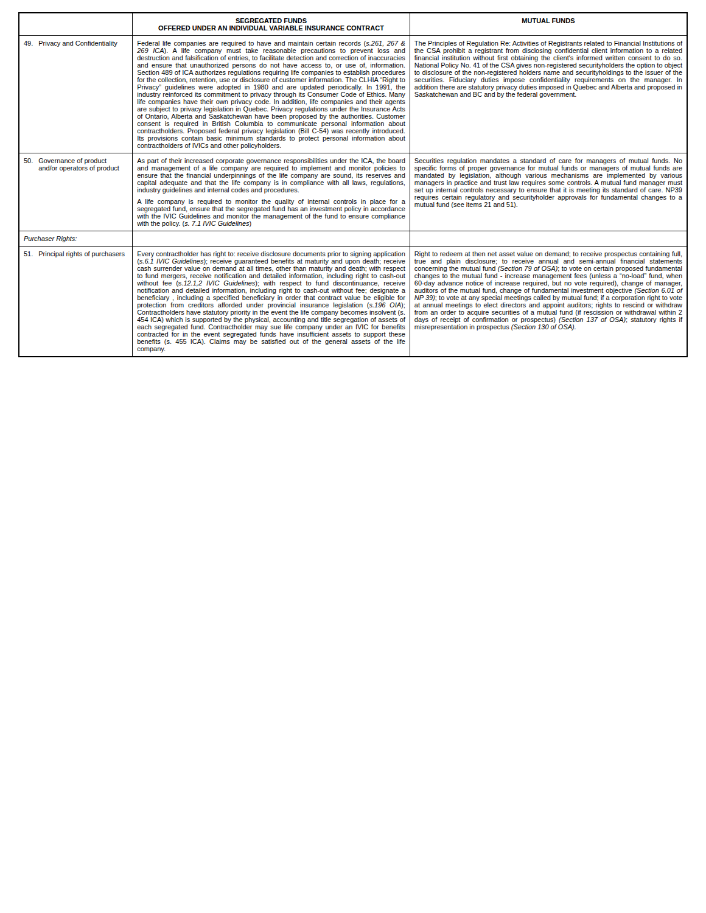| | SEGREGATED FUNDS OFFERED UNDER AN INDIVIDUAL VARIABLE INSURANCE CONTRACT | MUTUAL FUNDS |
| --- | --- | --- |
| 49. Privacy and Confidentiality | Federal life companies are required to have and maintain certain records ( s.261, 267 & 269 ICA ). A life company must take reasonable precautions to prevent loss and destruction and falsification of entries, to facilitate detection and correction of inaccuracies and ensure that unauthorized persons do not have access to, or use of, information. Section 489 of ICA authorizes regulations requiring life companies to establish procedures for the collection, retention, use or disclosure of customer information. The CLHIA “Right to Privacy” guidelines were adopted in 1980 and are updated periodically. In 1991, the industry reinforced its commitment to privacy through its Consumer Code of Ethics. Many life companies have their own privacy code. In addition, life companies and their agents are subject to privacy legislation in Quebec. Privacy regulations under the Insurance Acts of Ontario, Alberta and Saskatchewan have been proposed by the authorities. Customer consent is required in British Columbia to communicate personal information about contractholders. Proposed federal privacy legislation (Bill C-54) was recently introduced. Its provisions contain basic minimum standards to protect personal information about contractholders of IVICs and other policyholders. | The Principles of Regulation Re: Activities of Registrants related to Financial Institutions of the CSA prohibit a registrant from disclosing confidential client information to a related financial institution without first obtaining the client's informed written consent to do so. National Policy No. 41 of the CSA gives non-registered securityholders the option to object to disclosure of the non-registered holders name and securityholdings to the issuer of the securities. Fiduciary duties impose confidentiality requirements on the manager. In addition there are statutory privacy duties imposed in Quebec and Alberta and proposed in Saskatchewan and BC and by the federal government. |
| 50. Governance of product and/or operators of product | As part of their increased corporate governance responsibilities under the ICA, the board and management of a life company are required to implement and monitor policies to ensure that the financial underpinnings of the life company are sound, its reserves and capital adequate and that the life company is in compliance with all laws, regulations, industry guidelines and internal codes and procedures. A life company is required to monitor the quality of internal controls in place for a segregated fund, ensure that the segregated fund has an investment policy in accordance with the IVIC Guidelines and monitor the management of the fund to ensure compliance with the policy. ( s. 7.1 IVIC Guidelines ) | Securities regulation mandates a standard of care for managers of mutual funds. No specific forms of proper governance for mutual funds or managers of mutual funds are mandated by legislation, although various mechanisms are implemented by various managers in practice and trust law requires some controls. A mutual fund manager must set up internal controls necessary to ensure that it is meeting its standard of care. NP39 requires certain regulatory and securityholder approvals for fundamental changes to a mutual fund (see items 21 and 51). |
| Purchaser Rights: | | |
| 51. Principal rights of purchasers | Every contractholder has right to: receive disclosure documents prior to signing application ( s.6.1 IVIC Guidelines ); receive guaranteed benefits at maturity and upon death; receive cash surrender value on demand at all times, other than maturity and death; with respect to fund mergers, receive notification and detailed information, including right to cash-out without fee (s. 12.1,2 IVIC Guidelines ); with respect to fund discontinuance, receive notification and detailed information, including right to cash-out without fee; designate a beneficiary , including a specified beneficiary in order that contract value be eligible for protection from creditors afforded under provincial insurance legislation ( s.196 OIA ); Contractholders have statutory priority in the event the life company becomes insolvent (s. 454 ICA) which is supported by the physical, accounting and title segregation of assets of each segregated fund. Contractholder may sue life company under an IVIC for benefits contracted for in the event segregated funds have insufficient assets to support these benefits (s. 455 ICA). Claims may be satisfied out of the general assets of the life company. | Right to redeem at then net asset value on demand; to receive prospectus containing full, true and plain disclosure; to receive annual and semi-annual financial statements concerning the mutual fund (Section 79 of OSA) ; to vote on certain proposed fundamental changes to the mutual fund - increase management fees (unless a “no-load” fund, when 60-day advance notice of increase required, but no vote required), change of manager, auditors of the mutual fund, change of fundamental investment objective (Section 6.01 of NP 39) ; to vote at any special meetings called by mutual fund; if a corporation right to vote at annual meetings to elect directors and appoint auditors; rights to rescind or withdraw from an order to acquire securities of a mutual fund (if rescission or withdrawal within 2 days of receipt of confirmation or prospectus) (Section 137 of OSA) ; statutory rights if misrepresentation in prospectus (Section 130 of OSA). |